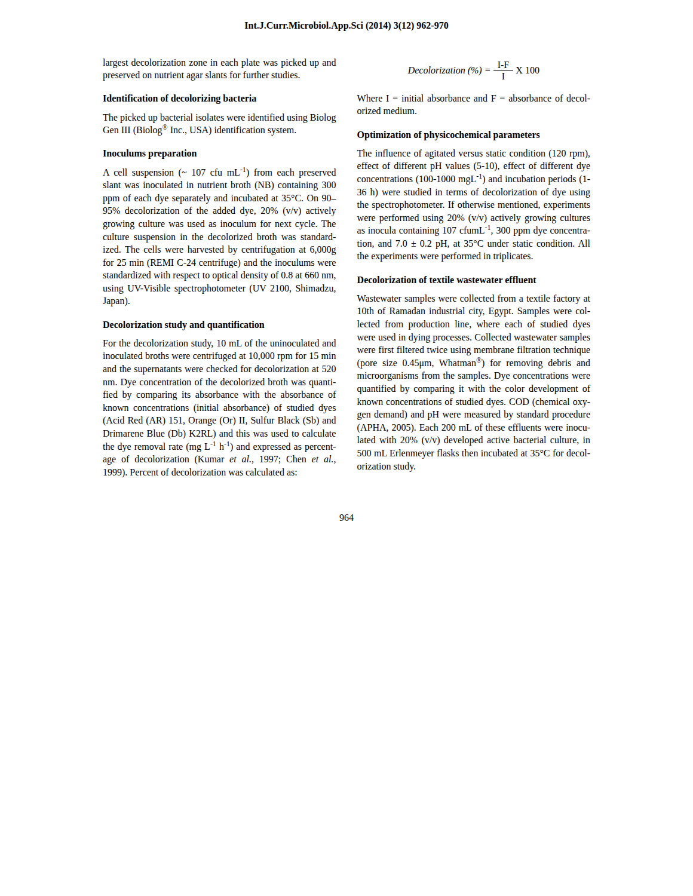Int.J.Curr.Microbiol.App.Sci (2014) 3(12) 962-970
largest decolorization zone in each plate was picked up and preserved on nutrient agar slants for further studies.
Identification of decolorizing bacteria
The picked up bacterial isolates were identified using Biolog Gen III (Biolog® Inc., USA) identification system.
Inoculums preparation
A cell suspension (~ 107 cfu mL-1) from each preserved slant was inoculated in nutrient broth (NB) containing 300 ppm of each dye separately and incubated at 35°C. On 90–95% decolorization of the added dye, 20% (v/v) actively growing culture was used as inoculum for next cycle. The culture suspension in the decolorized broth was standardized. The cells were harvested by centrifugation at 6,000g for 25 min (REMI C-24 centrifuge) and the inoculums were standardized with respect to optical density of 0.8 at 660 nm, using UV-Visible spectrophotometer (UV 2100, Shimadzu, Japan).
Decolorization study and quantification
For the decolorization study, 10 mL of the uninoculated and inoculated broths were centrifuged at 10,000 rpm for 15 min and the supernatants were checked for decolorization at 520 nm. Dye concentration of the decolorized broth was quantified by comparing its absorbance with the absorbance of known concentrations (initial absorbance) of studied dyes (Acid Red (AR) 151, Orange (Or) II, Sulfur Black (Sb) and Drimarene Blue (Db) K2RL) and this was used to calculate the dye removal rate (mg L-1 h-1) and expressed as percentage of decolorization (Kumar et al., 1997; Chen et al., 1999). Percent of decolorization was calculated as:
| Decolorization (%) = | I-F I | X 100 |
Where I = initial absorbance and F = absorbance of decolorized medium.
Optimization of physicochemical parameters
The influence of agitated versus static condition (120 rpm), effect of different pH values (5-10), effect of different dye concentrations (100-1000 mgL-1) and incubation periods (1-36 h) were studied in terms of decolorization of dye using the spectrophotometer. If otherwise mentioned, experiments were performed using 20% (v/v) actively growing cultures as inocula containing 107 cfumL-1, 300 ppm dye concentration, and 7.0 ± 0.2 pH, at 35°C under static condition. All the experiments were performed in triplicates.
Decolorization of textile wastewater effluent
Wastewater samples were collected from a textile factory at 10th of Ramadan industrial city, Egypt. Samples were collected from production line, where each of studied dyes were used in dying processes. Collected wastewater samples were first filtered twice using membrane filtration technique (pore size 0.45μm, Whatman®) for removing debris and microorganisms from the samples. Dye concentrations were quantified by comparing it with the color development of known concentrations of studied dyes. COD (chemical oxygen demand) and pH were measured by standard procedure (APHA, 2005). Each 200 mL of these effluents were inoculated with 20% (v/v) developed active bacterial culture, in 500 mL Erlenmeyer flasks then incubated at 35°C for decolorization study.
964